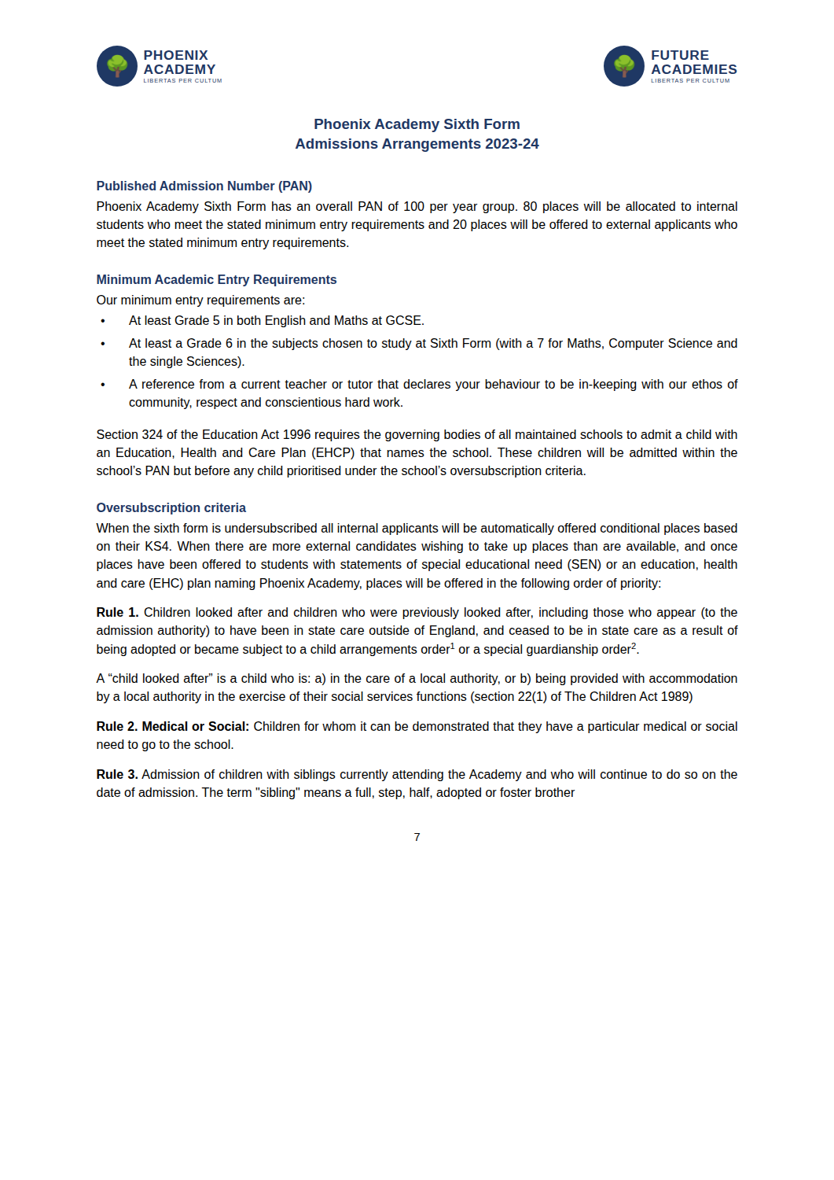🌳 PHOENIX ACADEMY LIBERTAS PER CULTUM
🌳 FUTURE ACADEMIES LIBERTAS PER CULTUM
Phoenix Academy Sixth Form
Admissions Arrangements 2023-24
Published Admission Number (PAN)
Phoenix Academy Sixth Form has an overall PAN of 100 per year group. 80 places will be allocated to internal students who meet the stated minimum entry requirements and 20 places will be offered to external applicants who meet the stated minimum entry requirements.
Minimum Academic Entry Requirements
Our minimum entry requirements are:
At least Grade 5 in both English and Maths at GCSE.
At least a Grade 6 in the subjects chosen to study at Sixth Form (with a 7 for Maths, Computer Science and the single Sciences).
A reference from a current teacher or tutor that declares your behaviour to be in-keeping with our ethos of community, respect and conscientious hard work.
Section 324 of the Education Act 1996 requires the governing bodies of all maintained schools to admit a child with an Education, Health and Care Plan (EHCP) that names the school. These children will be admitted within the school’s PAN but before any child prioritised under the school’s oversubscription criteria.
Oversubscription criteria
When the sixth form is undersubscribed all internal applicants will be automatically offered conditional places based on their KS4. When there are more external candidates wishing to take up places than are available, and once places have been offered to students with statements of special educational need (SEN) or an education, health and care (EHC) plan naming Phoenix Academy, places will be offered in the following order of priority:
Rule 1. Children looked after and children who were previously looked after, including those who appear (to the admission authority) to have been in state care outside of England, and ceased to be in state care as a result of being adopted or became subject to a child arrangements order1 or a special guardianship order2.
A “child looked after” is a child who is: a) in the care of a local authority, or b) being provided with accommodation by a local authority in the exercise of their social services functions (section 22(1) of The Children Act 1989)
Rule 2. Medical or Social: Children for whom it can be demonstrated that they have a particular medical or social need to go to the school.
Rule 3. Admission of children with siblings currently attending the Academy and who will continue to do so on the date of admission. The term "sibling" means a full, step, half, adopted or foster brother
7